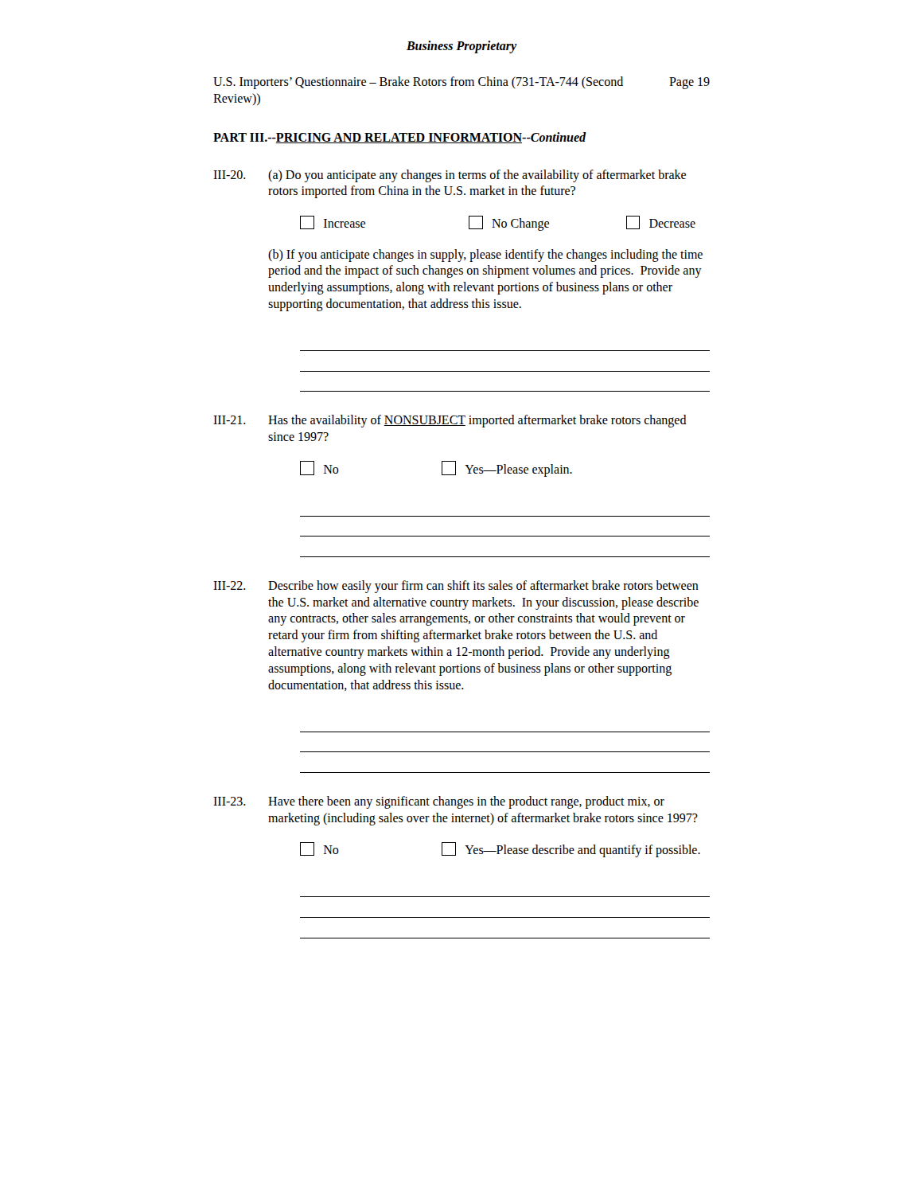Business Proprietary
U.S. Importers’ Questionnaire – Brake Rotors from China (731-TA-744 (Second Review))
Page 19
PART III.--PRICING AND RELATED INFORMATION--Continued
III-20.
(a) Do you anticipate any changes in terms of the availability of aftermarket brake rotors imported from China in the U.S. market in the future?
Increase
No Change
Decrease
(b) If you anticipate changes in supply, please identify the changes including the time period and the impact of such changes on shipment volumes and prices. Provide any underlying assumptions, along with relevant portions of business plans or other supporting documentation, that address this issue.
III-21.
Has the availability of NONSUBJECT imported aftermarket brake rotors changed since 1997?
No
Yes—Please explain.
III-22.
Describe how easily your firm can shift its sales of aftermarket brake rotors between the U.S. market and alternative country markets. In your discussion, please describe any contracts, other sales arrangements, or other constraints that would prevent or retard your firm from shifting aftermarket brake rotors between the U.S. and alternative country markets within a 12-month period. Provide any underlying assumptions, along with relevant portions of business plans or other supporting documentation, that address this issue.
III-23.
Have there been any significant changes in the product range, product mix, or marketing (including sales over the internet) of aftermarket brake rotors since 1997?
No
Yes—Please describe and quantify if possible.